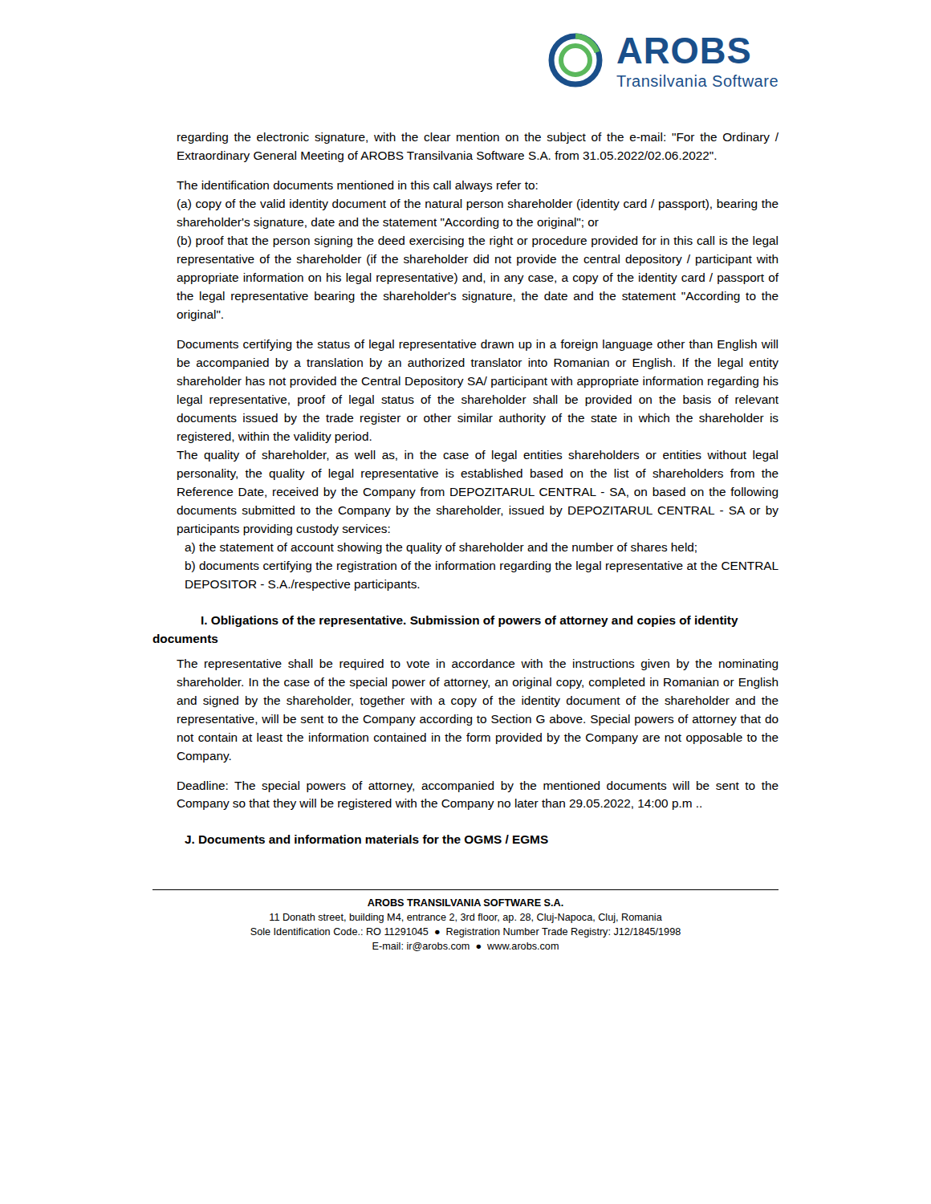AROBS
Transilvania Software
regarding the electronic signature, with the clear mention on the subject of the e-mail: "For the Ordinary / Extraordinary General Meeting of AROBS Transilvania Software S.A. from 31.05.2022/02.06.2022".
The identification documents mentioned in this call always refer to:
(a) copy of the valid identity document of the natural person shareholder (identity card / passport), bearing the shareholder's signature, date and the statement "According to the original"; or
(b) proof that the person signing the deed exercising the right or procedure provided for in this call is the legal representative of the shareholder (if the shareholder did not provide the central depository / participant with appropriate information on his legal representative) and, in any case, a copy of the identity card / passport of the legal representative bearing the shareholder's signature, the date and the statement "According to the original".
Documents certifying the status of legal representative drawn up in a foreign language other than English will be accompanied by a translation by an authorized translator into Romanian or English. If the legal entity shareholder has not provided the Central Depository SA/ participant with appropriate information regarding his legal representative, proof of legal status of the shareholder shall be provided on the basis of relevant documents issued by the trade register or other similar authority of the state in which the shareholder is registered, within the validity period.
The quality of shareholder, as well as, in the case of legal entities shareholders or entities without legal personality, the quality of legal representative is established based on the list of shareholders from the Reference Date, received by the Company from DEPOZITARUL CENTRAL - SA, on based on the following documents submitted to the Company by the shareholder, issued by DEPOZITARUL CENTRAL - SA or by participants providing custody services:
a) the statement of account showing the quality of shareholder and the number of shares held;
b) documents certifying the registration of the information regarding the legal representative at the CENTRAL DEPOSITOR - S.A./respective participants.
I. Obligations of the representative. Submission of powers of attorney and copies of identity documents
The representative shall be required to vote in accordance with the instructions given by the nominating shareholder. In the case of the special power of attorney, an original copy, completed in Romanian or English and signed by the shareholder, together with a copy of the identity document of the shareholder and the representative, will be sent to the Company according to Section G above. Special powers of attorney that do not contain at least the information contained in the form provided by the Company are not opposable to the Company.
Deadline: The special powers of attorney, accompanied by the mentioned documents will be sent to the Company so that they will be registered with the Company no later than 29.05.2022, 14:00 p.m ..
J. Documents and information materials for the OGMS / EGMS
AROBS TRANSILVANIA SOFTWARE S.A.
11 Donath street, building M4, entrance 2, 3rd floor, ap. 28, Cluj-Napoca, Cluj, Romania
Sole Identification Code.: RO 11291045 ● Registration Number Trade Registry: J12/1845/1998
E-mail: ir@arobs.com ● www.arobs.com